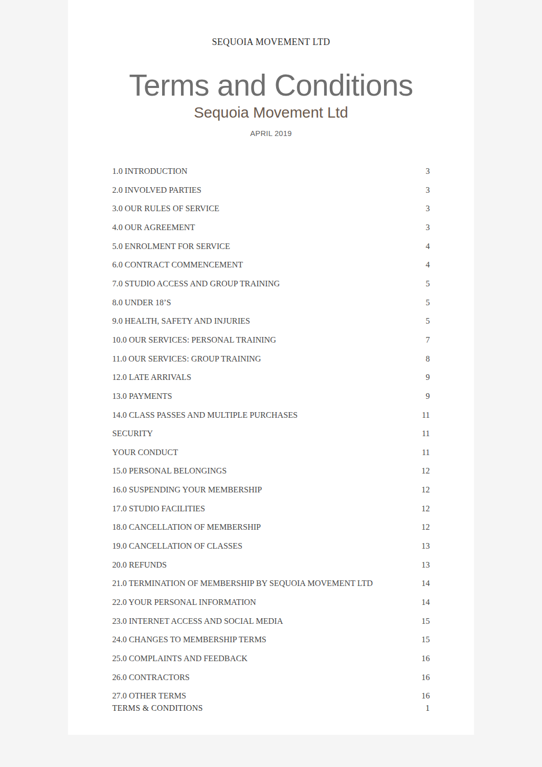SEQUOIA MOVEMENT LTD
Terms and Conditions
Sequoia Movement Ltd
APRIL 2019
| 1.0 INTRODUCTION | 3 |
| 2.0 INVOLVED PARTIES | 3 |
| 3.0 OUR RULES OF SERVICE | 3 |
| 4.0 OUR AGREEMENT | 3 |
| 5.0 ENROLMENT FOR SERVICE | 4 |
| 6.0 CONTRACT COMMENCEMENT | 4 |
| 7.0 STUDIO ACCESS AND GROUP TRAINING | 5 |
| 8.0 UNDER 18’S | 5 |
| 9.0 HEALTH, SAFETY AND INJURIES | 5 |
| 10.0 OUR SERVICES: PERSONAL TRAINING | 7 |
| 11.0 OUR SERVICES: GROUP TRAINING | 8 |
| 12.0 LATE ARRIVALS | 9 |
| 13.0 PAYMENTS | 9 |
| 14.0 CLASS PASSES AND MULTIPLE PURCHASES | 11 |
| SECURITY | 11 |
| YOUR CONDUCT | 11 |
| 15.0 PERSONAL BELONGINGS | 12 |
| 16.0 SUSPENDING YOUR MEMBERSHIP | 12 |
| 17.0 STUDIO FACILITIES | 12 |
| 18.0 CANCELLATION OF MEMBERSHIP | 12 |
| 19.0 CANCELLATION OF CLASSES | 13 |
| 20.0 REFUNDS | 13 |
| 21.0 TERMINATION OF MEMBERSHIP BY SEQUOIA MOVEMENT LTD | 14 |
| 22.0 YOUR PERSONAL INFORMATION | 14 |
| 23.0 INTERNET ACCESS AND SOCIAL MEDIA | 15 |
| 24.0 CHANGES TO MEMBERSHIP TERMS | 15 |
| 25.0 COMPLAINTS AND FEEDBACK | 16 |
| 26.0 CONTRACTORS | 16 |
| 27.0 OTHER TERMS | 16 |
TERMS & CONDITIONS 1